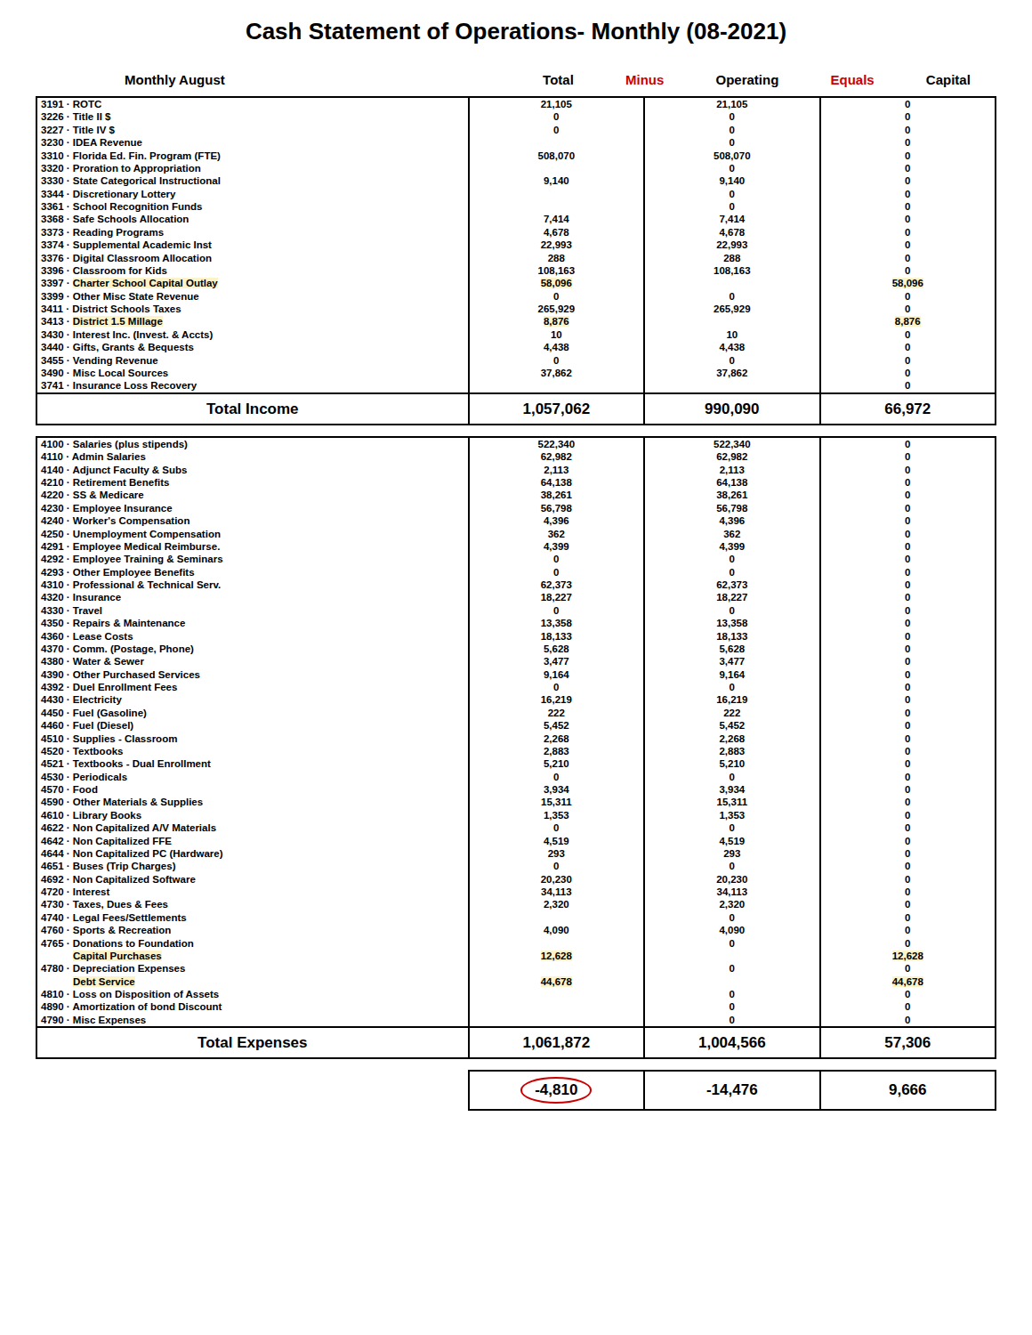Cash Statement of Operations- Monthly (08-2021)
Monthly August
Total Minus Operating Equals Capital
| 3191 · ROTC | 21,105 | 21,105 | 0 |
| 3226 · Title II $ | 0 | 0 | 0 |
| 3227 · Title IV $ | 0 | 0 | 0 |
| 3230 · IDEA Revenue | | 0 | 0 |
| 3310 · Florida Ed. Fin. Program (FTE) | 508,070 | 508,070 | 0 |
| 3320 · Proration to Appropriation | | 0 | 0 |
| 3330 · State Categorical Instructional | 9,140 | 9,140 | 0 |
| 3344 · Discretionary Lottery | | 0 | 0 |
| 3361 · School Recognition Funds | | 0 | 0 |
| 3368 · Safe Schools Allocation | 7,414 | 7,414 | 0 |
| 3373 · Reading Programs | 4,678 | 4,678 | 0 |
| 3374 · Supplemental Academic Inst | 22,993 | 22,993 | 0 |
| 3376 · Digital Classroom Allocation | 288 | 288 | 0 |
| 3396 · Classroom for Kids | 108,163 | 108,163 | 0 |
| 3397 · Charter School Capital Outlay | 58,096 | | 58,096 |
| 3399 · Other Misc State Revenue | 0 | 0 | 0 |
| 3411 · District Schools Taxes | 265,929 | 265,929 | 0 |
| 3413 · District 1.5 Millage | 8,876 | | 8,876 |
| 3430 · Interest Inc. (Invest. & Accts) | 10 | 10 | 0 |
| 3440 · Gifts, Grants & Bequests | 4,438 | 4,438 | 0 |
| 3455 · Vending Revenue | 0 | 0 | 0 |
| 3490 · Misc Local Sources | 37,862 | 37,862 | 0 |
| 3741 · Insurance Loss Recovery | | | 0 |
| Total Income | 1,057,062 | 990,090 | 66,972 |
| 4100 · Salaries (plus stipends) | 522,340 | 522,340 | 0 |
| 4110 · Admin Salaries | 62,982 | 62,982 | 0 |
| 4140 · Adjunct Faculty & Subs | 2,113 | 2,113 | 0 |
| 4210 · Retirement Benefits | 64,138 | 64,138 | 0 |
| 4220 · SS & Medicare | 38,261 | 38,261 | 0 |
| 4230 · Employee Insurance | 56,798 | 56,798 | 0 |
| 4240 · Worker's Compensation | 4,396 | 4,396 | 0 |
| 4250 · Unemployment Compensation | 362 | 362 | 0 |
| 4291 · Employee Medical Reimburse. | 4,399 | 4,399 | 0 |
| 4292 · Employee Training & Seminars | 0 | 0 | 0 |
| 4293 · Other Employee Benefits | 0 | 0 | 0 |
| 4310 · Professional & Technical Serv. | 62,373 | 62,373 | 0 |
| 4320 · Insurance | 18,227 | 18,227 | 0 |
| 4330 · Travel | 0 | 0 | 0 |
| 4350 · Repairs & Maintenance | 13,358 | 13,358 | 0 |
| 4360 · Lease Costs | 18,133 | 18,133 | 0 |
| 4370 · Comm. (Postage, Phone) | 5,628 | 5,628 | 0 |
| 4380 · Water & Sewer | 3,477 | 3,477 | 0 |
| 4390 · Other Purchased Services | 9,164 | 9,164 | 0 |
| 4392 · Duel Enrollment Fees | 0 | 0 | 0 |
| 4430 · Electricity | 16,219 | 16,219 | 0 |
| 4450 · Fuel (Gasoline) | 222 | 222 | 0 |
| 4460 · Fuel (Diesel) | 5,452 | 5,452 | 0 |
| 4510 · Supplies - Classroom | 2,268 | 2,268 | 0 |
| 4520 · Textbooks | 2,883 | 2,883 | 0 |
| 4521 · Textbooks - Dual Enrollment | 5,210 | 5,210 | 0 |
| 4530 · Periodicals | 0 | 0 | 0 |
| 4570 · Food | 3,934 | 3,934 | 0 |
| 4590 · Other Materials & Supplies | 15,311 | 15,311 | 0 |
| 4610 · Library Books | 1,353 | 1,353 | 0 |
| 4622 · Non Capitalized A/V Materials | 0 | 0 | 0 |
| 4642 · Non Capitalized FFE | 4,519 | 4,519 | 0 |
| 4644 · Non Capitalized PC (Hardware) | 293 | 293 | 0 |
| 4651 · Buses (Trip Charges) | 0 | 0 | 0 |
| 4692 · Non Capitalized Software | 20,230 | 20,230 | 0 |
| 4720 · Interest | 34,113 | 34,113 | 0 |
| 4730 · Taxes, Dues & Fees | 2,320 | 2,320 | 0 |
| 4740 · Legal Fees/Settlements | | 0 | 0 |
| 4760 · Sports & Recreation | 4,090 | 4,090 | 0 |
| 4765 · Donations to Foundation | | 0 | 0 |
| Capital Purchases | 12,628 | | 12,628 |
| 4780 · Depreciation Expenses | | 0 | 0 |
| Debt Service | 44,678 | | 44,678 |
| 4810 · Loss on Disposition of Assets | | 0 | 0 |
| 4890 · Amortization of bond Discount | | 0 | 0 |
| 4790 · Misc Expenses | | 0 | 0 |
| Total Expenses | 1,061,872 | 1,004,566 | 57,306 |
| | -4,810 | -14,476 | 9,666 |